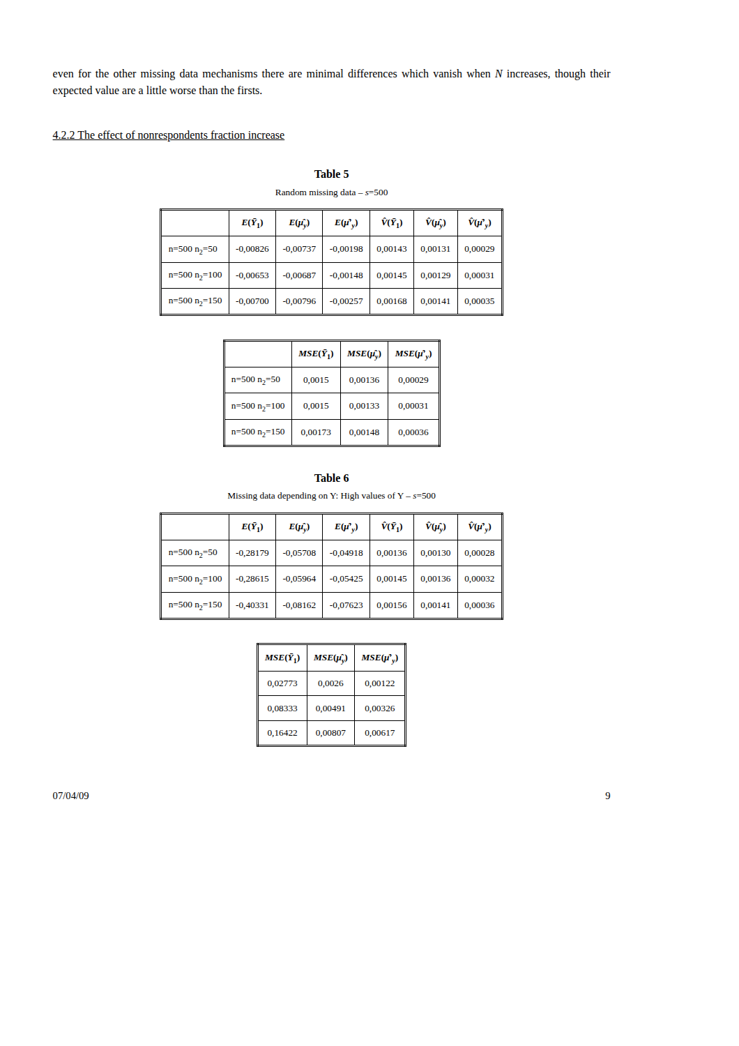even for the other missing data mechanisms there are minimal differences which vanish when N increases, though their expected value are a little worse than the firsts.
4.2.2 The effect of nonrespondents fraction increase
Table 5
Random missing data – s=500
| | E ( Ȳ 1 ) | E ( μ̂ y ) | E ( μ̂′ y ) | V̂ ( Ȳ 1 ) | V̂ ( μ̂ y ) | V̂ ( μ̂′ y ) |
| --- | --- | --- | --- | --- | --- | --- |
| n=500 n 2 =50 | -0,00826 | -0,00737 | -0,00198 | 0,00143 | 0,00131 | 0,00029 |
| n=500 n 2 =100 | -0,00653 | -0,00687 | -0,00148 | 0,00145 | 0,00129 | 0,00031 |
| n=500 n 2 =150 | -0,00700 | -0,00796 | -0,00257 | 0,00168 | 0,00141 | 0,00035 |
| | MSE ( Ȳ 1 ) | MSE ( μ̂ y ) | MSE ( μ̂′ y ) |
| --- | --- | --- | --- |
| n=500 n 2 =50 | 0,0015 | 0,00136 | 0,00029 |
| n=500 n 2 =100 | 0,0015 | 0,00133 | 0,00031 |
| n=500 n 2 =150 | 0,00173 | 0,00148 | 0,00036 |
Table 6
Missing data depending on Y: High values of Y – s=500
| | E ( Ȳ 1 ) | E ( μ̂ y ) | E ( μ̂′ y ) | V̂ ( Ȳ 1 ) | V̂ ( μ̂ y ) | V̂ ( μ̂′ y ) |
| --- | --- | --- | --- | --- | --- | --- |
| n=500 n 2 =50 | -0,28179 | -0,05708 | -0,04918 | 0,00136 | 0,00130 | 0,00028 |
| n=500 n 2 =100 | -0,28615 | -0,05964 | -0,05425 | 0,00145 | 0,00136 | 0,00032 |
| n=500 n 2 =150 | -0,40331 | -0,08162 | -0,07623 | 0,00156 | 0,00141 | 0,00036 |
| MSE ( Ȳ 1 ) | MSE ( μ̂ y ) | MSE ( μ̂′ y ) |
| --- | --- | --- |
| 0,02773 | 0,0026 | 0,00122 |
| 0,08333 | 0,00491 | 0,00326 |
| 0,16422 | 0,00807 | 0,00617 |
07/04/09 9